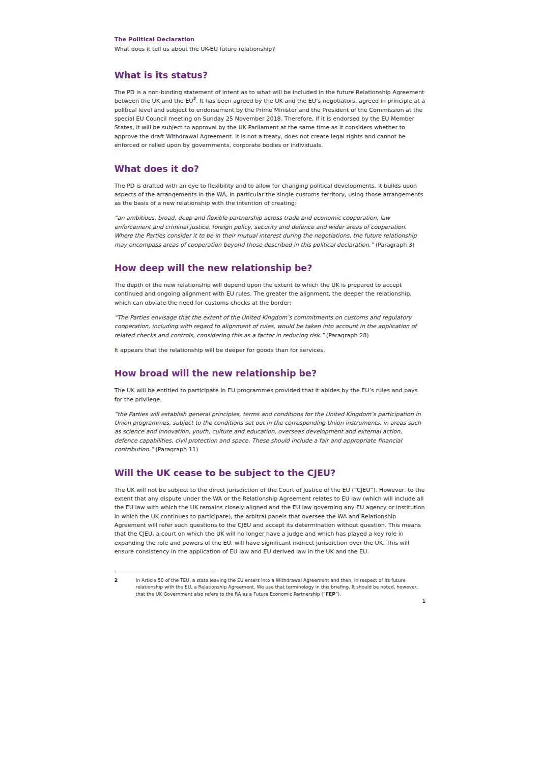The Political Declaration
What does it tell us about the UK-EU future relationship?
What is its status?
The PD is a non-binding statement of intent as to what will be included in the future Relationship Agreement between the UK and the EU2. It has been agreed by the UK and the EU’s negotiators, agreed in principle at a political level and subject to endorsement by the Prime Minister and the President of the Commission at the special EU Council meeting on Sunday 25 November 2018. Therefore, if it is endorsed by the EU Member States, it will be subject to approval by the UK Parliament at the same time as it considers whether to approve the draft Withdrawal Agreement. It is not a treaty, does not create legal rights and cannot be enforced or relied upon by governments, corporate bodies or individuals.
What does it do?
The PD is drafted with an eye to flexibility and to allow for changing political developments. It builds upon aspects of the arrangements in the WA, in particular the single customs territory, using those arrangements as the basis of a new relationship with the intention of creating:
“an ambitious, broad, deep and flexible partnership across trade and economic cooperation, law enforcement and criminal justice, foreign policy, security and defence and wider areas of cooperation. Where the Parties consider it to be in their mutual interest during the negotiations, the future relationship may encompass areas of cooperation beyond those described in this political declaration.” (Paragraph 3)
How deep will the new relationship be?
The depth of the new relationship will depend upon the extent to which the UK is prepared to accept continued and ongoing alignment with EU rules. The greater the alignment, the deeper the relationship, which can obviate the need for customs checks at the border:
“The Parties envisage that the extent of the United Kingdom’s commitments on customs and regulatory cooperation, including with regard to alignment of rules, would be taken into account in the application of related checks and controls, considering this as a factor in reducing risk.” (Paragraph 28)
It appears that the relationship will be deeper for goods than for services.
How broad will the new relationship be?
The UK will be entitled to participate in EU programmes provided that it abides by the EU’s rules and pays for the privilege:
“the Parties will establish general principles, terms and conditions for the United Kingdom’s participation in Union programmes, subject to the conditions set out in the corresponding Union instruments, in areas such as science and innovation, youth, culture and education, overseas development and external action, defence capabilities, civil protection and space. These should include a fair and appropriate financial contribution.” (Paragraph 11)
Will the UK cease to be subject to the CJEU?
The UK will not be subject to the direct jurisdiction of the Court of Justice of the EU (“CJEU”). However, to the extent that any dispute under the WA or the Relationship Agreement relates to EU law (which will include all the EU law with which the UK remains closely aligned and the EU law governing any EU agency or institution in which the UK continues to participate), the arbitral panels that oversee the WA and Relationship Agreement will refer such questions to the CJEU and accept its determination without question. This means that the CJEU, a court on which the UK will no longer have a judge and which has played a key role in expanding the role and powers of the EU, will have significant indirect jurisdiction over the UK. This will ensure consistency in the application of EU law and EU derived law in the UK and the EU.
2
In Article 50 of the TEU, a state leaving the EU enters into a Withdrawal Agreement and then, in respect of its future relationship with the EU, a Relationship Agreement. We use that terminology in this briefing. It should be noted, however, that the UK Government also refers to the RA as a Future Economic Partnership (“FEP”).
1